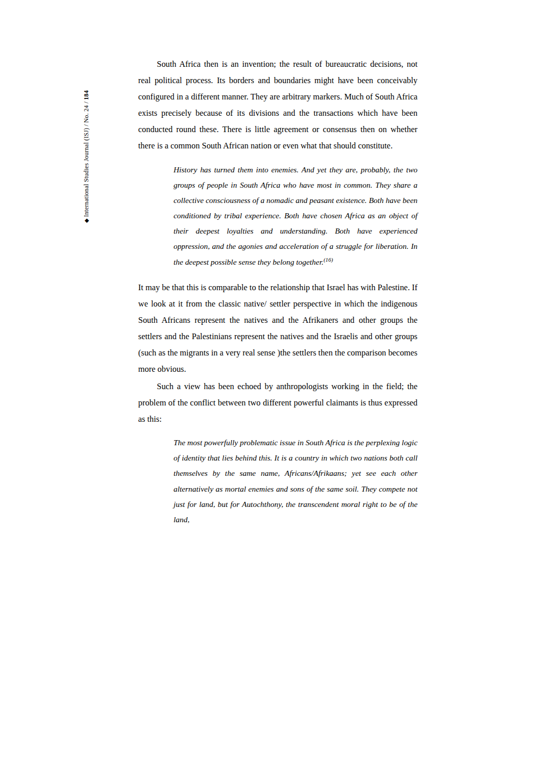◆ International Studies Journal (ISJ) / No. 24 / 184
South Africa then is an invention; the result of bureaucratic decisions, not real political process. Its borders and boundaries might have been conceivably configured in a different manner. They are arbitrary markers. Much of South Africa exists precisely because of its divisions and the transactions which have been conducted round these. There is little agreement or consensus then on whether there is a common South African nation or even what that should constitute.
History has turned them into enemies. And yet they are, probably, the two groups of people in South Africa who have most in common. They share a collective consciousness of a nomadic and peasant existence. Both have been conditioned by tribal experience. Both have chosen Africa as an object of their deepest loyalties and understanding. Both have experienced oppression, and the agonies and acceleration of a struggle for liberation. In the deepest possible sense they belong together.(16)
It may be that this is comparable to the relationship that Israel has with Palestine. If we look at it from the classic native/ settler perspective in which the indigenous South Africans represent the natives and the Afrikaners and other groups the settlers and the Palestinians represent the natives and the Israelis and other groups (such as the migrants in a very real sense )the settlers then the comparison becomes more obvious.
Such a view has been echoed by anthropologists working in the field; the problem of the conflict between two different powerful claimants is thus expressed as this:
The most powerfully problematic issue in South Africa is the perplexing logic of identity that lies behind this. It is a country in which two nations both call themselves by the same name, Africans/Afrikaans; yet see each other alternatively as mortal enemies and sons of the same soil. They compete not just for land, but for Autochthony, the transcendent moral right to be of the land,